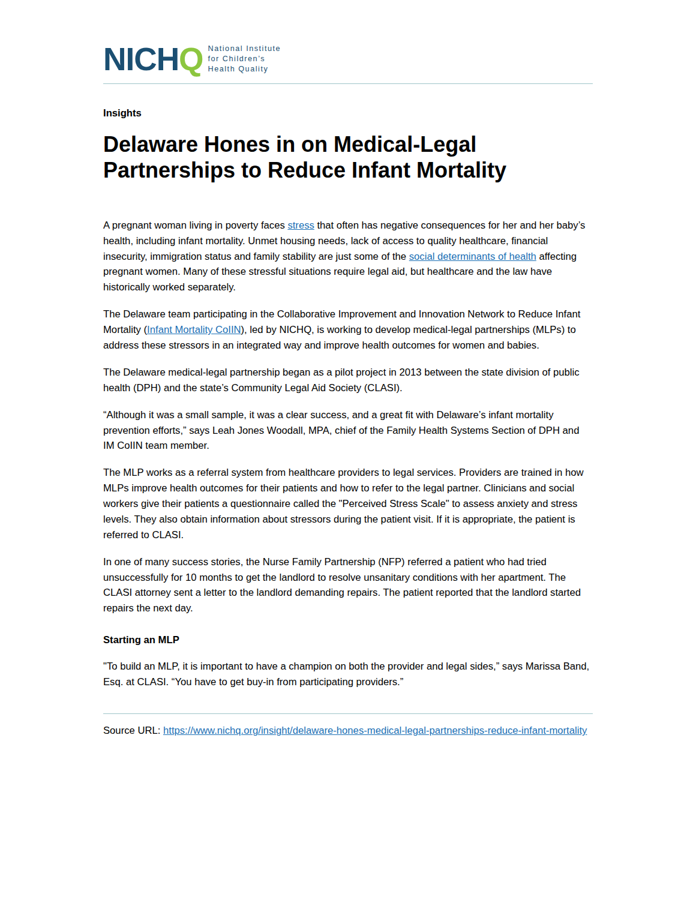NICHQ
National Institute for Children’s Health Quality
Insights
Delaware Hones in on Medical-Legal Partnerships to Reduce Infant Mortality
A pregnant woman living in poverty faces stress that often has negative consequences for her and her baby’s health, including infant mortality. Unmet housing needs, lack of access to quality healthcare, financial insecurity, immigration status and family stability are just some of the social determinants of health affecting pregnant women. Many of these stressful situations require legal aid, but healthcare and the law have historically worked separately.
The Delaware team participating in the Collaborative Improvement and Innovation Network to Reduce Infant Mortality (Infant Mortality CoIIN), led by NICHQ, is working to develop medical-legal partnerships (MLPs) to address these stressors in an integrated way and improve health outcomes for women and babies.
The Delaware medical-legal partnership began as a pilot project in 2013 between the state division of public health (DPH) and the state’s Community Legal Aid Society (CLASI).
“Although it was a small sample, it was a clear success, and a great fit with Delaware’s infant mortality prevention efforts,” says Leah Jones Woodall, MPA, chief of the Family Health Systems Section of DPH and IM CoIIN team member.
The MLP works as a referral system from healthcare providers to legal services. Providers are trained in how MLPs improve health outcomes for their patients and how to refer to the legal partner. Clinicians and social workers give their patients a questionnaire called the "Perceived Stress Scale" to assess anxiety and stress levels. They also obtain information about stressors during the patient visit. If it is appropriate, the patient is referred to CLASI.
In one of many success stories, the Nurse Family Partnership (NFP) referred a patient who had tried unsuccessfully for 10 months to get the landlord to resolve unsanitary conditions with her apartment. The CLASI attorney sent a letter to the landlord demanding repairs. The patient reported that the landlord started repairs the next day.
Starting an MLP
"To build an MLP, it is important to have a champion on both the provider and legal sides,” says Marissa Band, Esq. at CLASI. “You have to get buy-in from participating providers.”
Source URL: https://www.nichq.org/insight/delaware-hones-medical-legal-partnerships-reduce-infant-mortality